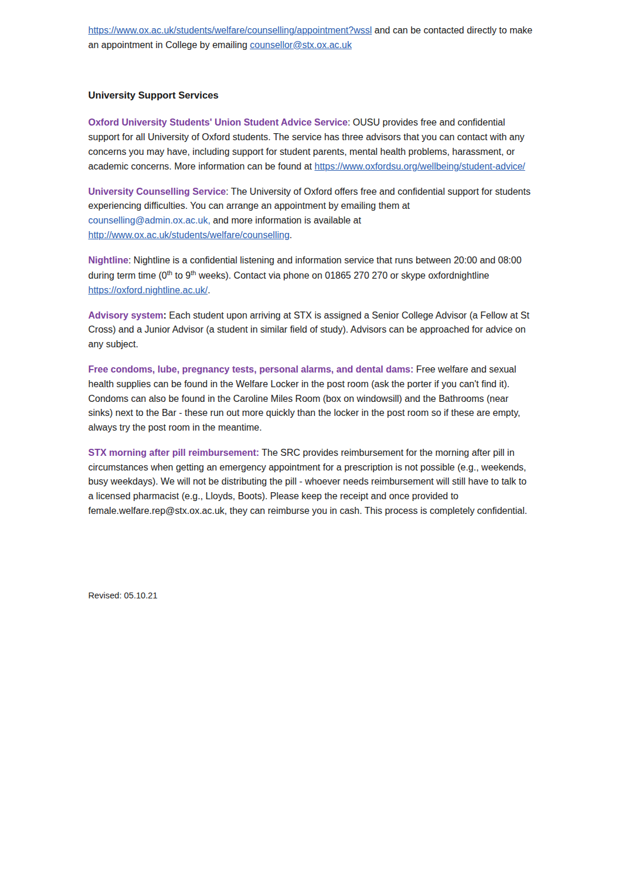https://www.ox.ac.uk/students/welfare/counselling/appointment?wssl and can be contacted directly to make an appointment in College by emailing counsellor@stx.ox.ac.uk
University Support Services
Oxford University Students' Union Student Advice Service: OUSU provides free and confidential support for all University of Oxford students. The service has three advisors that you can contact with any concerns you may have, including support for student parents, mental health problems, harassment, or academic concerns. More information can be found at https://www.oxfordsu.org/wellbeing/student-advice/
University Counselling Service: The University of Oxford offers free and confidential support for students experiencing difficulties. You can arrange an appointment by emailing them at counselling@admin.ox.ac.uk, and more information is available at http://www.ox.ac.uk/students/welfare/counselling.
Nightline: Nightline is a confidential listening and information service that runs between 20:00 and 08:00 during term time (0th to 9th weeks). Contact via phone on 01865 270 270 or skype oxfordnightline https://oxford.nightline.ac.uk/.
Advisory system: Each student upon arriving at STX is assigned a Senior College Advisor (a Fellow at St Cross) and a Junior Advisor (a student in similar field of study). Advisors can be approached for advice on any subject.
Free condoms, lube, pregnancy tests, personal alarms, and dental dams: Free welfare and sexual health supplies can be found in the Welfare Locker in the post room (ask the porter if you can't find it). Condoms can also be found in the Caroline Miles Room (box on windowsill) and the Bathrooms (near sinks) next to the Bar - these run out more quickly than the locker in the post room so if these are empty, always try the post room in the meantime.
STX morning after pill reimbursement: The SRC provides reimbursement for the morning after pill in circumstances when getting an emergency appointment for a prescription is not possible (e.g., weekends, busy weekdays). We will not be distributing the pill - whoever needs reimbursement will still have to talk to a licensed pharmacist (e.g., Lloyds, Boots). Please keep the receipt and once provided to female.welfare.rep@stx.ox.ac.uk, they can reimburse you in cash. This process is completely confidential.
Revised: 05.10.21